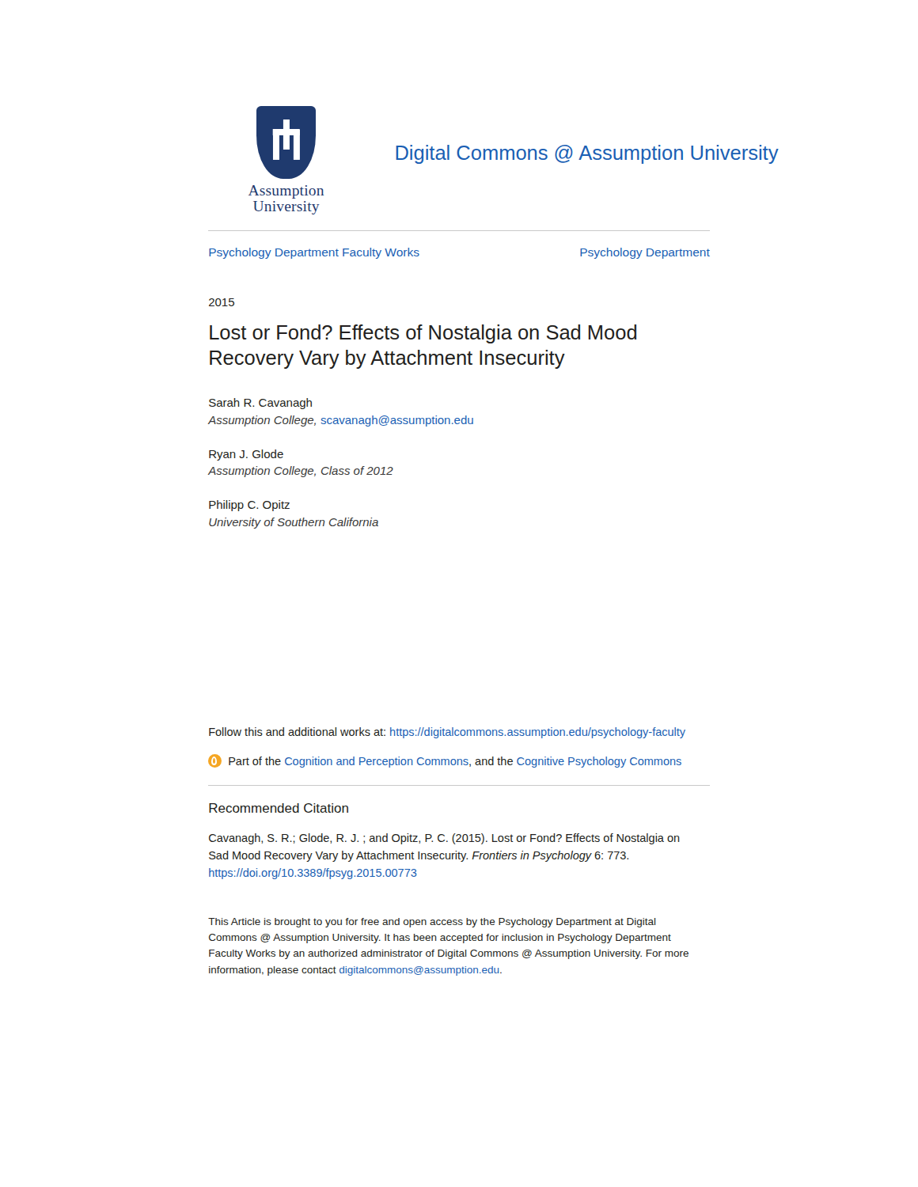Assumption University
Digital Commons @ Assumption University
Psychology Department Faculty Works
Psychology Department
2015
Lost or Fond? Effects of Nostalgia on Sad Mood Recovery Vary by Attachment Insecurity
Sarah R. Cavanagh Assumption College, scavanagh@assumption.edu
Ryan J. Glode Assumption College, Class of 2012
Philipp C. Opitz University of Southern California
Follow this and additional works at: https://digitalcommons.assumption.edu/psychology-faculty
Part of the Cognition and Perception Commons, and the Cognitive Psychology Commons
Recommended Citation
Cavanagh, S. R.; Glode, R. J. ; and Opitz, P. C. (2015). Lost or Fond? Effects of Nostalgia on Sad Mood Recovery Vary by Attachment Insecurity. Frontiers in Psychology 6: 773. https://doi.org/10.3389/fpsyg.2015.00773
This Article is brought to you for free and open access by the Psychology Department at Digital Commons @ Assumption University. It has been accepted for inclusion in Psychology Department Faculty Works by an authorized administrator of Digital Commons @ Assumption University. For more information, please contact digitalcommons@assumption.edu.